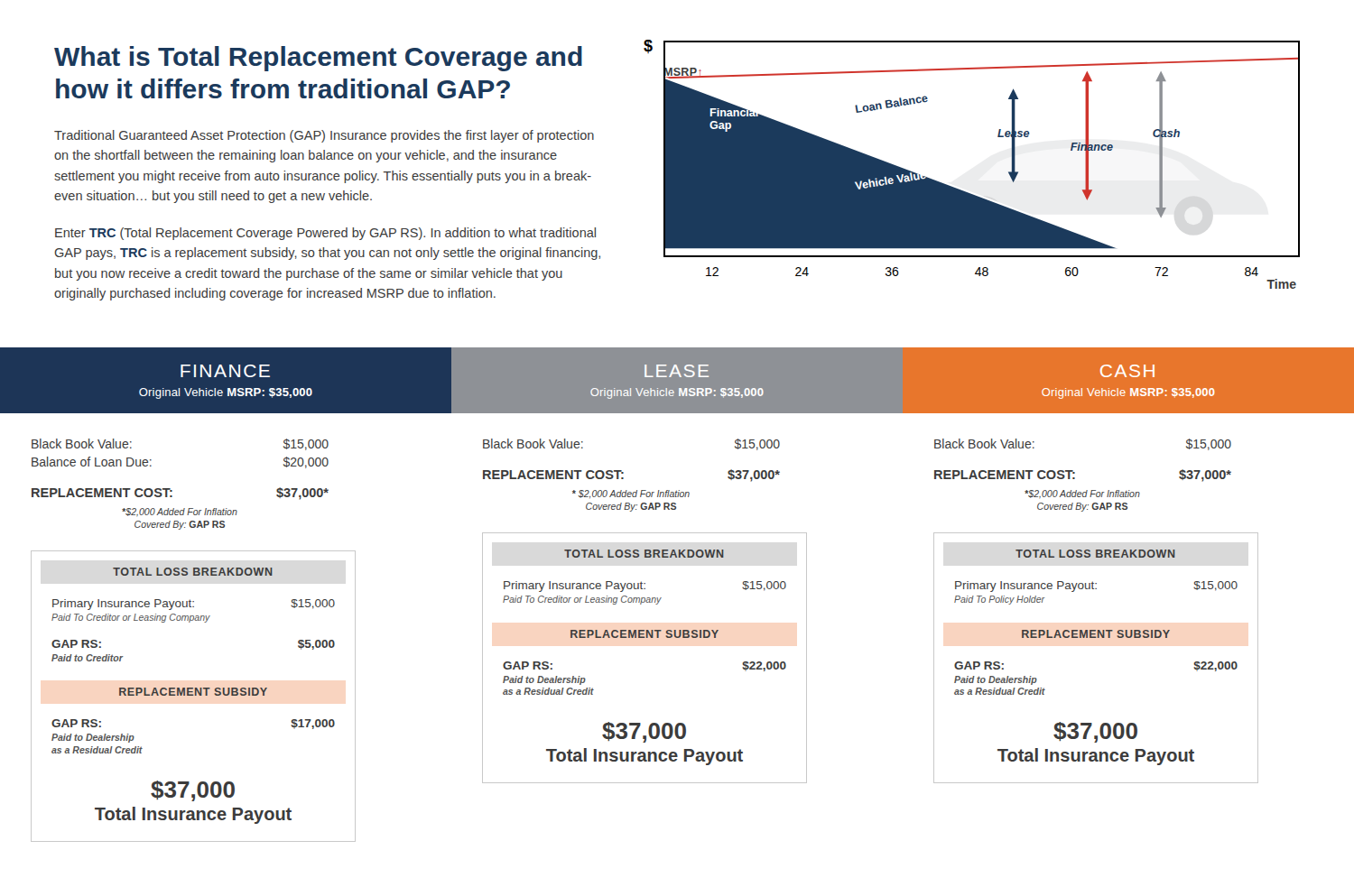What is Total Replacement Coverage and how it differs from traditional GAP?
Traditional Guaranteed Asset Protection (GAP) Insurance provides the first layer of protection on the shortfall between the remaining loan balance on your vehicle, and the insurance settlement you might receive from auto insurance policy. This essentially puts you in a break-even situation… but you still need to get a new vehicle.
Enter TRC (Total Replacement Coverage Powered by GAP RS). In addition to what traditional GAP pays, TRC is a replacement subsidy, so that you can not only settle the original financing, but you now receive a credit toward the purchase of the same or similar vehicle that you originally purchased including coverage for increased MSRP due to inflation.
$
MSRP↑
Financial
Gap
Loan Balance
Vehicle Value
Lease
Finance
Cash
12243648607284
Time
FINANCE
Original Vehicle MSRP: $35,000
LEASE
Original Vehicle MSRP: $35,000
CASH
Original Vehicle MSRP: $35,000
Black Book Value:$15,000
Balance of Loan Due:$20,000
REPLACEMENT COST:$37,000*
*$2,000 Added For Inflation
Covered By: GAP RS
TOTAL LOSS BREAKDOWN
Primary Insurance Payout: Paid To Creditor or Leasing Company $15,000
GAP RS: Paid to Creditor $5,000
REPLACEMENT SUBSIDY
GAP RS: Paid to Dealership
as a Residual Credit $17,000
$37,000 Total Insurance Payout
Black Book Value:$15,000
REPLACEMENT COST:$37,000*
* $2,000 Added For Inflation
Covered By: GAP RS
TOTAL LOSS BREAKDOWN
Primary Insurance Payout: Paid To Creditor or Leasing Company $15,000
REPLACEMENT SUBSIDY
GAP RS: Paid to Dealership
as a Residual Credit $22,000
$37,000 Total Insurance Payout
Black Book Value:$15,000
REPLACEMENT COST:$37,000*
*$2,000 Added For Inflation
Covered By: GAP RS
TOTAL LOSS BREAKDOWN
Primary Insurance Payout: Paid To Policy Holder $15,000
REPLACEMENT SUBSIDY
GAP RS: Paid to Dealership
as a Residual Credit $22,000
$37,000 Total Insurance Payout